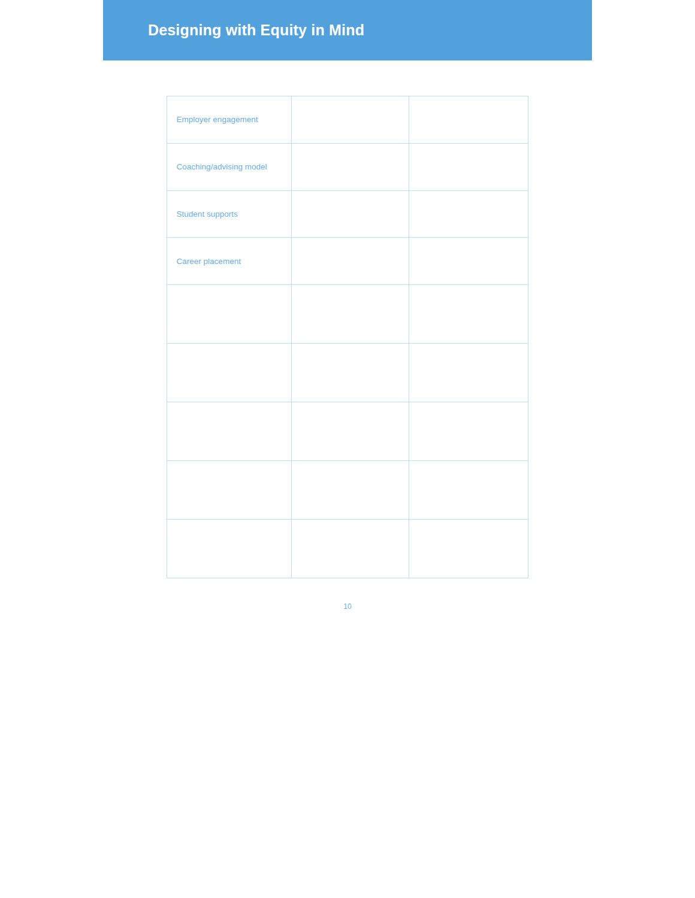Designing with Equity in Mind
| Employer engagement | | |
| Coaching/advising model | | |
| Student supports | | |
| Career placement | | |
10